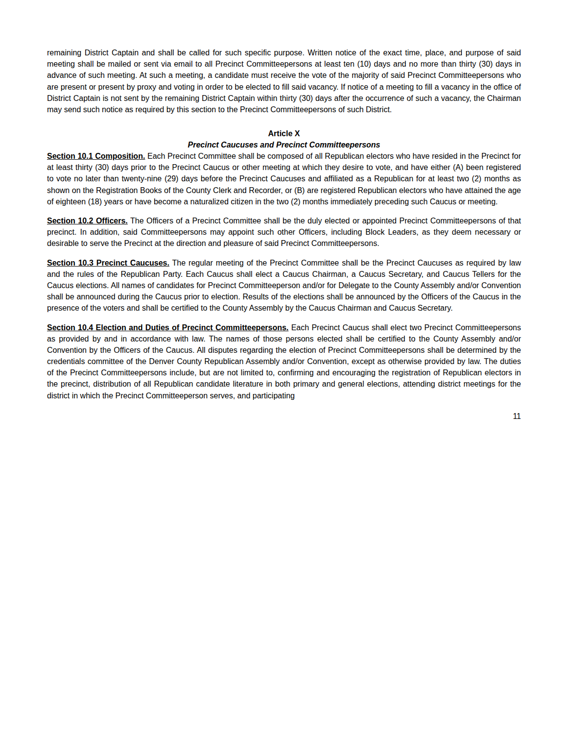remaining District Captain and shall be called for such specific purpose. Written notice of the exact time, place, and purpose of said meeting shall be mailed or sent via email to all Precinct Committeepersons at least ten (10) days and no more than thirty (30) days in advance of such meeting. At such a meeting, a candidate must receive the vote of the majority of said Precinct Committeepersons who are present or present by proxy and voting in order to be elected to fill said vacancy. If notice of a meeting to fill a vacancy in the office of District Captain is not sent by the remaining District Captain within thirty (30) days after the occurrence of such a vacancy, the Chairman may send such notice as required by this section to the Precinct Committeepersons of such District.
Article XPrecinct Caucuses and Precinct Committeepersons
Section 10.1 Composition. Each Precinct Committee shall be composed of all Republican electors who have resided in the Precinct for at least thirty (30) days prior to the Precinct Caucus or other meeting at which they desire to vote, and have either (A) been registered to vote no later than twenty-nine (29) days before the Precinct Caucuses and affiliated as a Republican for at least two (2) months as shown on the Registration Books of the County Clerk and Recorder, or (B) are registered Republican electors who have attained the age of eighteen (18) years or have become a naturalized citizen in the two (2) months immediately preceding such Caucus or meeting.
Section 10.2 Officers. The Officers of a Precinct Committee shall be the duly elected or appointed Precinct Committeepersons of that precinct. In addition, said Committeepersons may appoint such other Officers, including Block Leaders, as they deem necessary or desirable to serve the Precinct at the direction and pleasure of said Precinct Committeepersons.
Section 10.3 Precinct Caucuses. The regular meeting of the Precinct Committee shall be the Precinct Caucuses as required by law and the rules of the Republican Party. Each Caucus shall elect a Caucus Chairman, a Caucus Secretary, and Caucus Tellers for the Caucus elections. All names of candidates for Precinct Committeeperson and/or for Delegate to the County Assembly and/or Convention shall be announced during the Caucus prior to election. Results of the elections shall be announced by the Officers of the Caucus in the presence of the voters and shall be certified to the County Assembly by the Caucus Chairman and Caucus Secretary.
Section 10.4 Election and Duties of Precinct Committeepersons. Each Precinct Caucus shall elect two Precinct Committeepersons as provided by and in accordance with law. The names of those persons elected shall be certified to the County Assembly and/or Convention by the Officers of the Caucus. All disputes regarding the election of Precinct Committeepersons shall be determined by the credentials committee of the Denver County Republican Assembly and/or Convention, except as otherwise provided by law. The duties of the Precinct Committeepersons include, but are not limited to, confirming and encouraging the registration of Republican electors in the precinct, distribution of all Republican candidate literature in both primary and general elections, attending district meetings for the district in which the Precinct Committeeperson serves, and participating
11